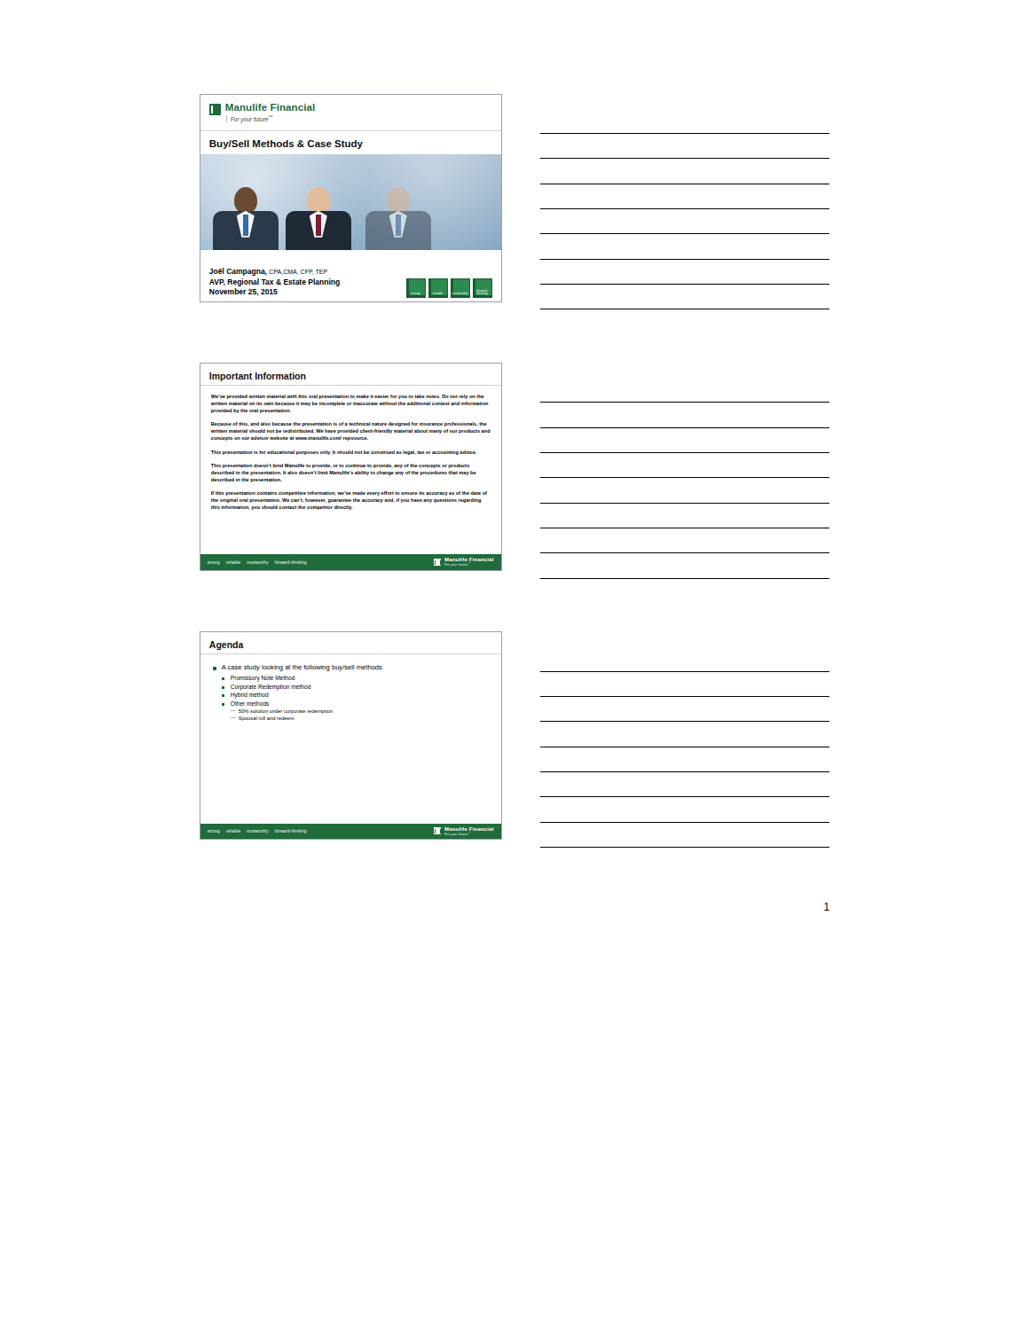Manulife Financial
For your future™
Buy/Sell Methods & Case Study
Joël Campagna, CPA,CMA, CFP, TEP
AVP, Regional Tax & Estate Planning
November 25, 2015
strong
reliable
trustworthy
forward-thinking
Important Information
We’ve provided written material with this oral presentation to make it easier for you to take notes. Do not rely on the written material on its own because it may be incomplete or inaccurate without the additional context and information provided by the oral presentation.
Because of this, and also because the presentation is of a technical nature designed for insurance professionals, the written material should not be redistributed. We have provided client-friendly material about many of our products and concepts on our advisor website at www.manulife.com/ repsource.
This presentation is for educational purposes only. It should not be construed as legal, tax or accounting advice.
This presentation doesn’t bind Manulife to provide, or to continue to provide, any of the concepts or products described in the presentation. It also doesn’t limit Manulife’s ability to change any of the procedures that may be described in the presentation.
If this presentation contains competitive information, we’ve made every effort to ensure its accuracy as of the date of the original oral presentation. We can’t, however, guarantee the accuracy and, if you have any questions regarding this information, you should contact the competitor directly.
strong reliable trustworthy forward-thinking
Manulife Financial
For your future™
Agenda
A case study looking at the following buy/sell methods
Promissory Note Method
Corporate Redemption method
Hybrid method
Other methods
50% solution under corporate redemption
Spousal roll and redeem
strong reliable trustworthy forward-thinking
Manulife Financial
For your future™
1